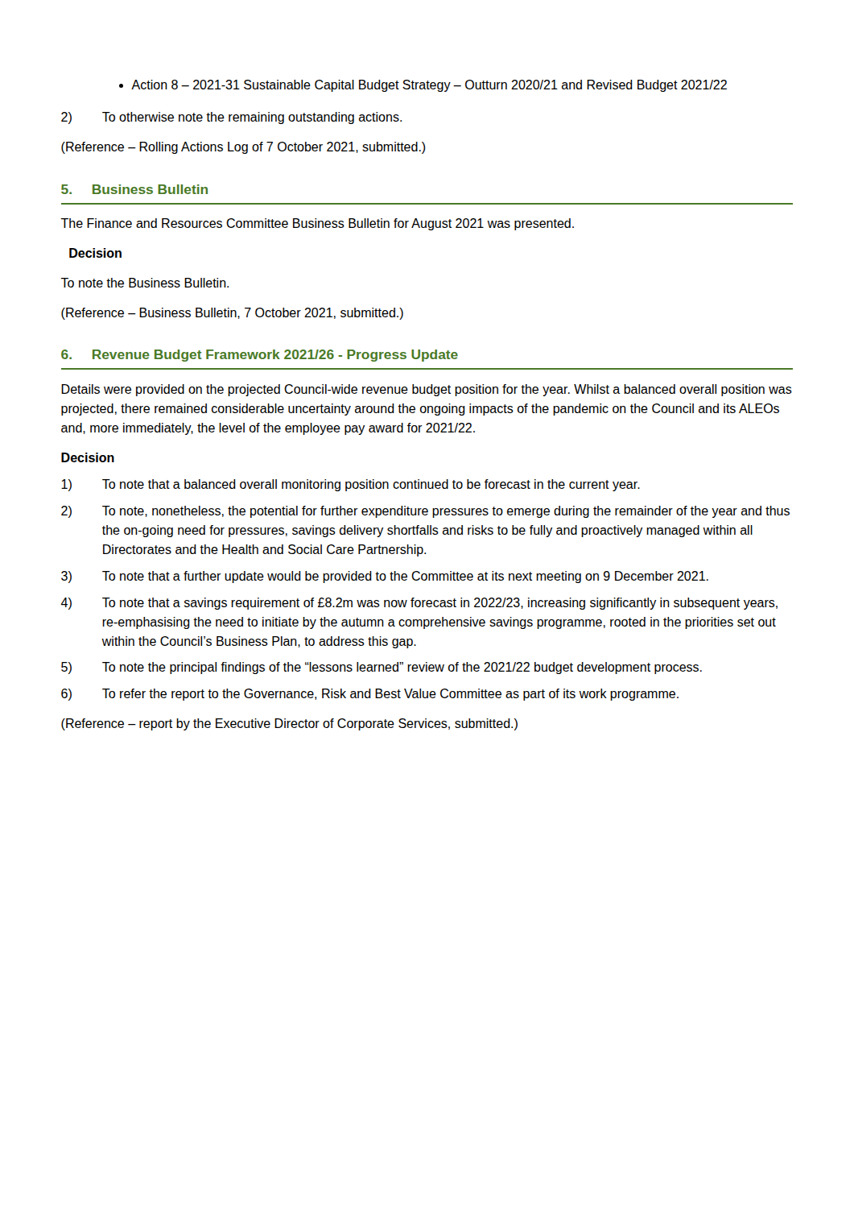Action 8 – 2021-31 Sustainable Capital Budget Strategy – Outturn 2020/21 and Revised Budget 2021/22
2) To otherwise note the remaining outstanding actions.
(Reference – Rolling Actions Log of 7 October 2021, submitted.)
5. Business Bulletin
The Finance and Resources Committee Business Bulletin for August 2021 was presented.
Decision
To note the Business Bulletin.
(Reference – Business Bulletin, 7 October 2021, submitted.)
6. Revenue Budget Framework 2021/26 - Progress Update
Details were provided on the projected Council-wide revenue budget position for the year. Whilst a balanced overall position was projected, there remained considerable uncertainty around the ongoing impacts of the pandemic on the Council and its ALEOs and, more immediately, the level of the employee pay award for 2021/22.
Decision
1) To note that a balanced overall monitoring position continued to be forecast in the current year.
2) To note, nonetheless, the potential for further expenditure pressures to emerge during the remainder of the year and thus the on-going need for pressures, savings delivery shortfalls and risks to be fully and proactively managed within all Directorates and the Health and Social Care Partnership.
3) To note that a further update would be provided to the Committee at its next meeting on 9 December 2021.
4) To note that a savings requirement of £8.2m was now forecast in 2022/23, increasing significantly in subsequent years, re-emphasising the need to initiate by the autumn a comprehensive savings programme, rooted in the priorities set out within the Council’s Business Plan, to address this gap.
5) To note the principal findings of the “lessons learned” review of the 2021/22 budget development process.
6) To refer the report to the Governance, Risk and Best Value Committee as part of its work programme.
(Reference – report by the Executive Director of Corporate Services, submitted.)